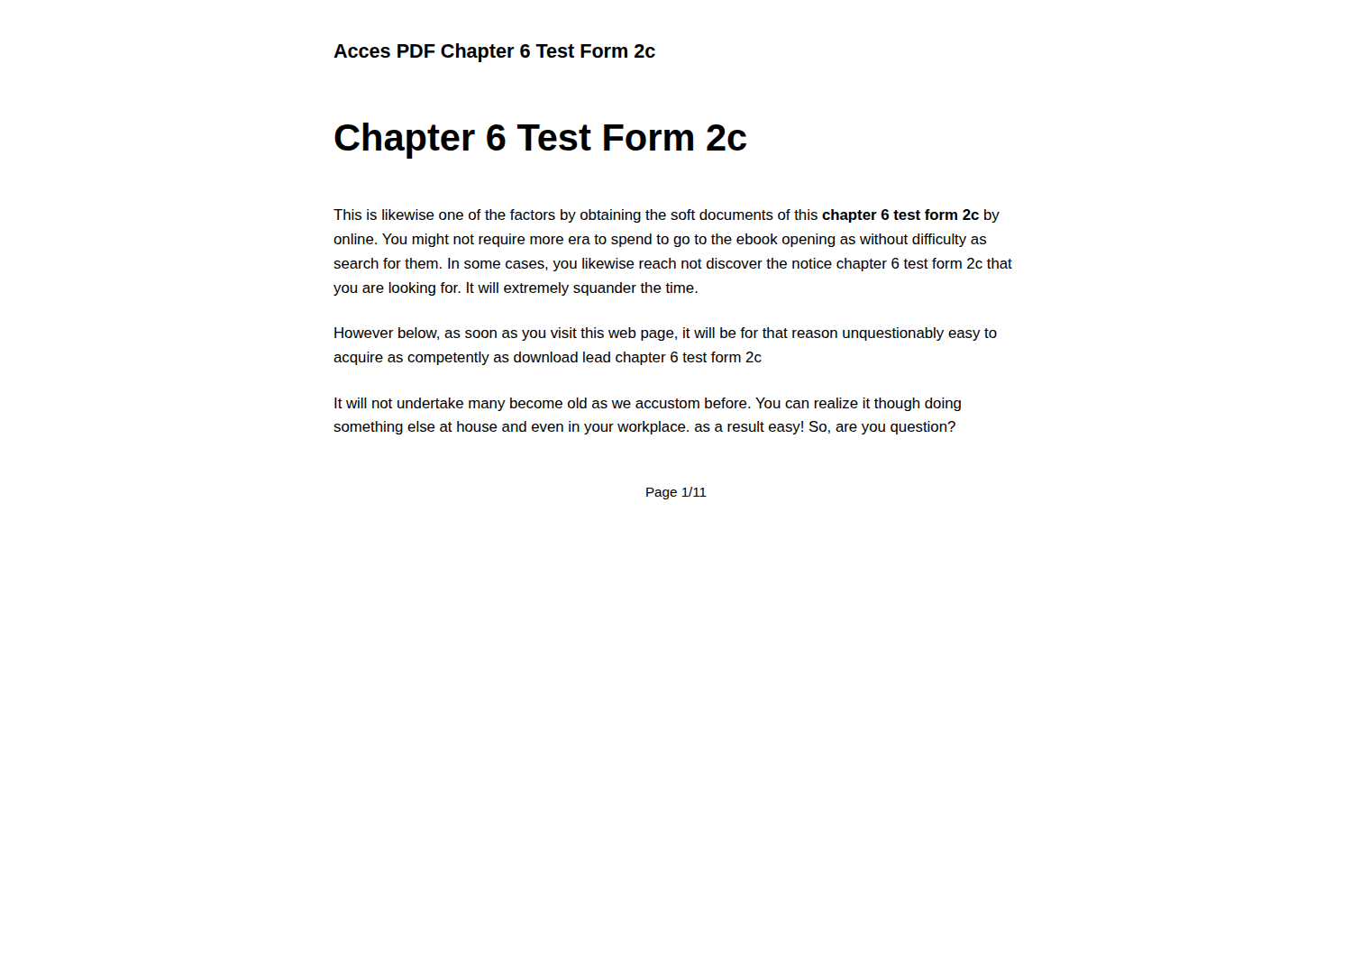Acces PDF Chapter 6 Test Form 2c
Chapter 6 Test Form 2c
This is likewise one of the factors by obtaining the soft documents of this chapter 6 test form 2c by online. You might not require more era to spend to go to the ebook opening as without difficulty as search for them. In some cases, you likewise reach not discover the notice chapter 6 test form 2c that you are looking for. It will extremely squander the time.
However below, as soon as you visit this web page, it will be for that reason unquestionably easy to acquire as competently as download lead chapter 6 test form 2c
It will not undertake many become old as we accustom before. You can realize it though doing something else at house and even in your workplace. as a result easy! So, are you question?
Page 1/11